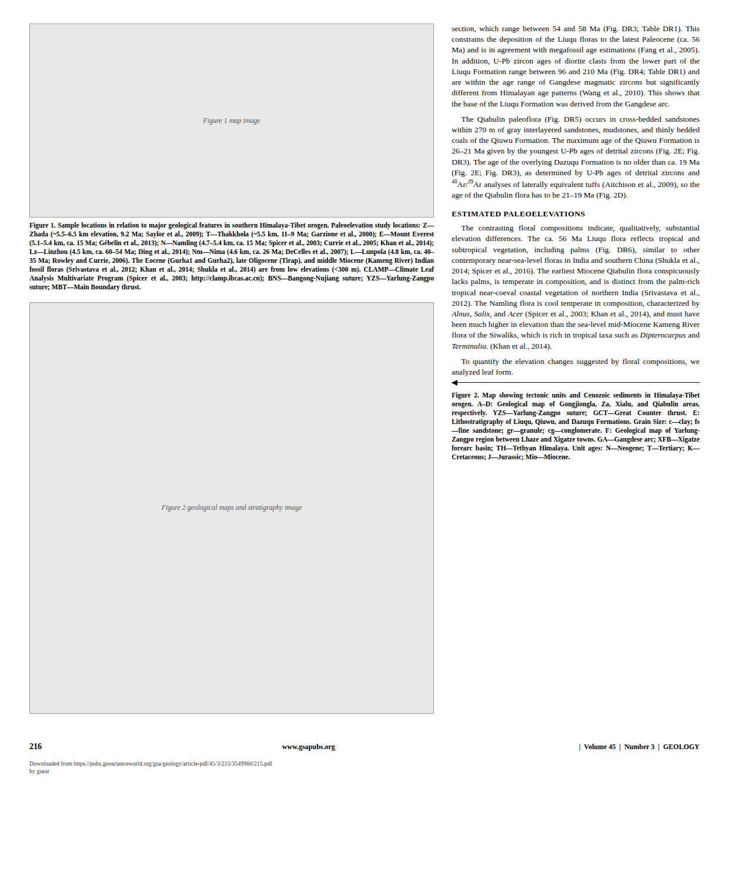Figure 1 map image
Figure 1. Sample locations in relation to major geological features in southern Himalaya-Tibet orogen. Paleoelevation study locations: Z—Zhada (~5.5–6.5 km elevation, 9.2 Ma; Saylor et al., 2009); T—Thakkhola (~5.5 km, 11–9 Ma; Garzione et al., 2000); E—Mount Everest (5.1–5.4 km, ca. 15 Ma; Gébelin et al., 2013); N—Namling (4.7–5.4 km, ca. 15 Ma; Spicer et al., 2003; Currie et al., 2005; Khan et al., 2014); Lz—Linzhou (4.5 km, ca. 60–54 Ma; Ding et al., 2014); Nm—Nima (4.6 km, ca. 26 Ma; DeCelles et al., 2007); L—Lunpola (4.8 km, ca. 40–35 Ma; Rowley and Currie, 2006). The Eocene (Gurha1 and Gurha2), late Oligocene (Tirap), and middle Miocene (Kameng River) Indian fossil floras (Srivastava et al., 2012; Khan et al., 2014; Shukla et al., 2014) are from low elevations (<300 m). CLAMP—Climate Leaf Analysis Multivariate Program (Spicer et al., 2003; http://clamp.ibcas.ac.cn); BNS—Bangong-Nujiang suture; YZS—Yarlung-Zangpo suture; MBT—Main Boundary thrust.
Figure 2 geological maps and stratigraphy image
section, which range between 54 and 58 Ma (Fig. DR3; Table DR1). This constrains the deposition of the Liuqu floras to the latest Paleocene (ca. 56 Ma) and is in agreement with megafossil age estimations (Fang et al., 2005). In addition, U-Pb zircon ages of diorite clasts from the lower part of the Liuqu Formation range between 96 and 210 Ma (Fig. DR4; Table DR1) and are within the age range of Gangdese magmatic zircons but significantly different from Himalayan age patterns (Wang et al., 2010). This shows that the base of the Liuqu Formation was derived from the Gangdese arc.
The Qiabulin paleoflora (Fig. DR5) occurs in cross-bedded sandstones within 270 m of gray interlayered sandstones, mudstones, and thinly bedded coals of the Qiuwu Formation. The maximum age of the Qiuwu Formation is 26–21 Ma given by the youngest U-Pb ages of detrital zircons (Fig. 2E; Fig. DR3). The age of the overlying Dazuqu Formation is no older than ca. 19 Ma (Fig. 2E; Fig. DR3), as determined by U-Pb ages of detrital zircons and 40Ar/39Ar analyses of laterally equivalent tuffs (Aitchison et al., 2009), so the age of the Qiabulin flora has to be 21–19 Ma (Fig. 2D).
ESTIMATED PALEOELEVATIONS
The contrasting floral compositions indicate, qualitatively, substantial elevation differences. The ca. 56 Ma Liuqu flora reflects tropical and subtropical vegetation, including palms (Fig. DR6), similar to other contemporary near-sea-level floras in India and southern China (Shukla et al., 2014; Spicer et al., 2016). The earliest Miocene Qiabulin flora conspicuously lacks palms, is temperate in composition, and is distinct from the palm-rich tropical near-coeval coastal vegetation of northern India (Srivastava et al., 2012). The Namling flora is cool temperate in composition, characterized by Alnus, Salix, and Acer (Spicer et al., 2003; Khan et al., 2014), and must have been much higher in elevation than the sea-level mid-Miocene Kameng River flora of the Siwaliks, which is rich in tropical taxa such as Dipterocarpus and Terminalia. (Khan et al., 2014).
To quantify the elevation changes suggested by floral compositions, we analyzed leaf form.
Figure 2. Map showing tectonic units and Cenozoic sediments in Himalaya-Tibet orogen. A–D: Geological map of Gongjiongla, Za, Xialu, and Qiabulin areas, respectively. YZS—Yarlung-Zangpo suture; GCT—Great Counter thrust. E: Lithostratigraphy of Liuqu, Qiuwu, and Dazuqu Formations. Grain Size: c—clay; fs—fine sandstone; gr—granule; cg—conglomerate. F: Geological map of Yarlung-Zangpo region between Lhaze and Xigatze towns. GA—Gangdese arc; XFB—Xigatze forearc basin; TH—Tethyan Himalaya. Unit ages: N—Neogene; T—Tertiary; K—Cretaceous; J—Jurassic; Mio—Miocene.
216
www.gsapubs.org
| Volume 45 | Number 3 | GEOLOGY
Downloaded from https://pubs.geoscienceworld.org/gsa/geology/article-pdf/45/3/215/3549960/215.pdf
by guest